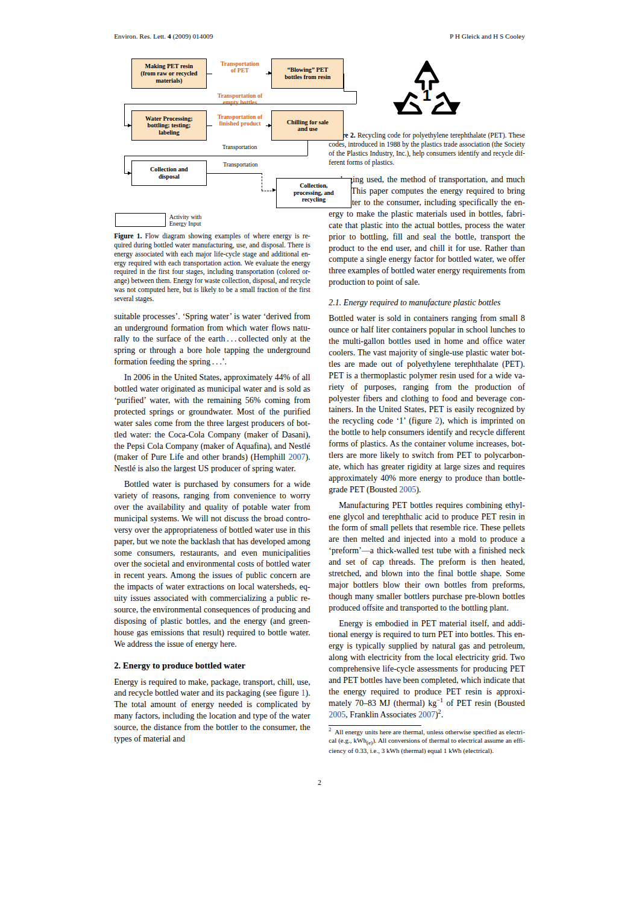Environ. Res. Lett. 4 (2009) 014009
P H Gleick and H S Cooley
Making PET resin
(from raw or recycled
materials)
Transportation
of PET
“Blowing” PET
bottles from resin
Transportation of
empty bottles
Water Processing;
bottling; testing;
labeling
Transportation of
finished product
Chilling for sale
and use
Transportation
Collection and
disposal
Transportation
Collection,
processing, and
recycling
Activity with
Energy Input
Figure 1. Flow diagram showing examples of where energy is required during bottled water manufacturing, use, and disposal. There is energy associated with each major life-cycle stage and additional energy required with each transportation action. We evaluate the energy required in the first four stages, including transportation (colored orange) between them. Energy for waste collection, disposal, and recycle was not computed here, but is likely to be a small fraction of the first several stages.
suitable processes’. ‘Spring water’ is water ‘derived from an underground formation from which water flows naturally to the surface of the earth . . . collected only at the spring or through a bore hole tapping the underground formation feeding the spring . . .’.
In 2006 in the United States, approximately 44% of all bottled water originated as municipal water and is sold as ‘purified’ water, with the remaining 56% coming from protected springs or groundwater. Most of the purified water sales come from the three largest producers of bottled water: the Coca-Cola Company (maker of Dasani), the Pepsi Cola Company (maker of Aquafina), and Nestlé (maker of Pure Life and other brands) (Hemphill 2007). Nestlé is also the largest US producer of spring water.
Bottled water is purchased by consumers for a wide variety of reasons, ranging from convenience to worry over the availability and quality of potable water from municipal systems. We will not discuss the broad controversy over the appropriateness of bottled water use in this paper, but we note the backlash that has developed among some consumers, restaurants, and even municipalities over the societal and environmental costs of bottled water in recent years. Among the issues of public concern are the impacts of water extractions on local watersheds, equity issues associated with commercializing a public resource, the environmental consequences of producing and disposing of plastic bottles, and the energy (and greenhouse gas emissions that result) required to bottle water. We address the issue of energy here.
2. Energy to produce bottled water
Energy is required to make, package, transport, chill, use, and recycle bottled water and its packaging (see figure 1). The total amount of energy needed is complicated by many factors, including the location and type of the water source, the distance from the bottler to the consumer, the types of material and
1
Figure 2. Recycling code for polyethylene terephthalate (PET). These codes, introduced in 1988 by the plastics trade association (the Society of the Plastics Industry, Inc.), help consumers identify and recycle different forms of plastics.
packaging used, the method of transportation, and much more. This paper computes the energy required to bring the water to the consumer, including specifically the energy to make the plastic materials used in bottles, fabricate that plastic into the actual bottles, process the water prior to bottling, fill and seal the bottle, transport the product to the end user, and chill it for use. Rather than compute a single energy factor for bottled water, we offer three examples of bottled water energy requirements from production to point of sale.
2.1. Energy required to manufacture plastic bottles
Bottled water is sold in containers ranging from small 8 ounce or half liter containers popular in school lunches to the multi-gallon bottles used in home and office water coolers. The vast majority of single-use plastic water bottles are made out of polyethylene terephthalate (PET). PET is a thermoplastic polymer resin used for a wide variety of purposes, ranging from the production of polyester fibers and clothing to food and beverage containers. In the United States, PET is easily recognized by the recycling code ‘1’ (figure 2), which is imprinted on the bottle to help consumers identify and recycle different forms of plastics. As the container volume increases, bottlers are more likely to switch from PET to polycarbonate, which has greater rigidity at large sizes and requires approximately 40% more energy to produce than bottle-grade PET (Bousted 2005).
Manufacturing PET bottles requires combining ethylene glycol and terephthalic acid to produce PET resin in the form of small pellets that resemble rice. These pellets are then melted and injected into a mold to produce a ‘preform’—a thick-walled test tube with a finished neck and set of cap threads. The preform is then heated, stretched, and blown into the final bottle shape. Some major bottlers blow their own bottles from preforms, though many smaller bottlers purchase pre-blown bottles produced offsite and transported to the bottling plant.
Energy is embodied in PET material itself, and additional energy is required to turn PET into bottles. This energy is typically supplied by natural gas and petroleum, along with electricity from the local electricity grid. Two comprehensive life-cycle assessments for producing PET and PET bottles have been completed, which indicate that the energy required to produce PET resin is approximately 70–83 MJ (thermal) kg−1 of PET resin (Bousted 2005, Franklin Associates 2007)2.
2 All energy units here are thermal, unless otherwise specified as electrical (e.g., kWh(e)). All conversions of thermal to electrical assume an efficiency of 0.33, i.e., 3 kWh (thermal) equal 1 kWh (electrical).
2